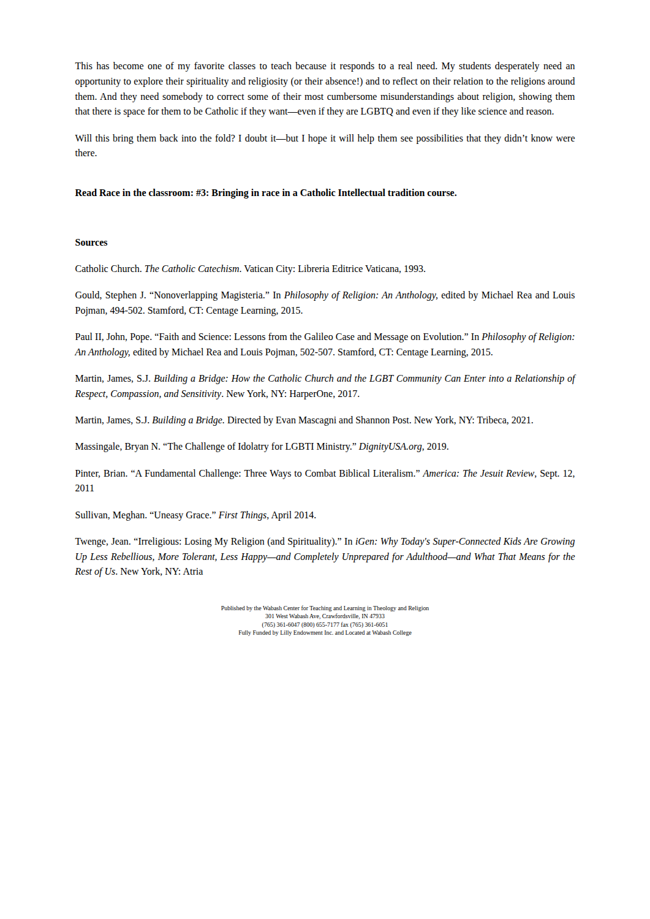This has become one of my favorite classes to teach because it responds to a real need. My students desperately need an opportunity to explore their spirituality and religiosity (or their absence!) and to reflect on their relation to the religions around them. And they need somebody to correct some of their most cumbersome misunderstandings about religion, showing them that there is space for them to be Catholic if they want—even if they are LGBTQ and even if they like science and reason.
Will this bring them back into the fold? I doubt it—but I hope it will help them see possibilities that they didn’t know were there.
Read Race in the classroom: #3: Bringing in race in a Catholic Intellectual tradition course.
Sources
Catholic Church. The Catholic Catechism. Vatican City: Libreria Editrice Vaticana, 1993.
Gould, Stephen J. “Nonoverlapping Magisteria.” In Philosophy of Religion: An Anthology, edited by Michael Rea and Louis Pojman, 494-502. Stamford, CT: Centage Learning, 2015.
Paul II, John, Pope. “Faith and Science: Lessons from the Galileo Case and Message on Evolution.” In Philosophy of Religion: An Anthology, edited by Michael Rea and Louis Pojman, 502-507. Stamford, CT: Centage Learning, 2015.
Martin, James, S.J. Building a Bridge: How the Catholic Church and the LGBT Community Can Enter into a Relationship of Respect, Compassion, and Sensitivity. New York, NY: HarperOne, 2017.
Martin, James, S.J. Building a Bridge. Directed by Evan Mascagni and Shannon Post. New York, NY: Tribeca, 2021.
Massingale, Bryan N. “The Challenge of Idolatry for LGBTI Ministry.” DignityUSA.org, 2019.
Pinter, Brian. “A Fundamental Challenge: Three Ways to Combat Biblical Literalism.” America: The Jesuit Review, Sept. 12, 2011
Sullivan, Meghan. “Uneasy Grace.” First Things, April 2014.
Twenge, Jean. “Irreligious: Losing My Religion (and Spirituality).” In iGen: Why Today's Super-Connected Kids Are Growing Up Less Rebellious, More Tolerant, Less Happy—and Completely Unprepared for Adulthood—and What That Means for the Rest of Us. New York, NY: Atria
Published by the Wabash Center for Teaching and Learning in Theology and Religion
301 West Wabash Ave, Crawfordsville, IN 47933
(765) 361-6047 (800) 655-7177 fax (765) 361-6051
Fully Funded by Lilly Endowment Inc. and Located at Wabash College